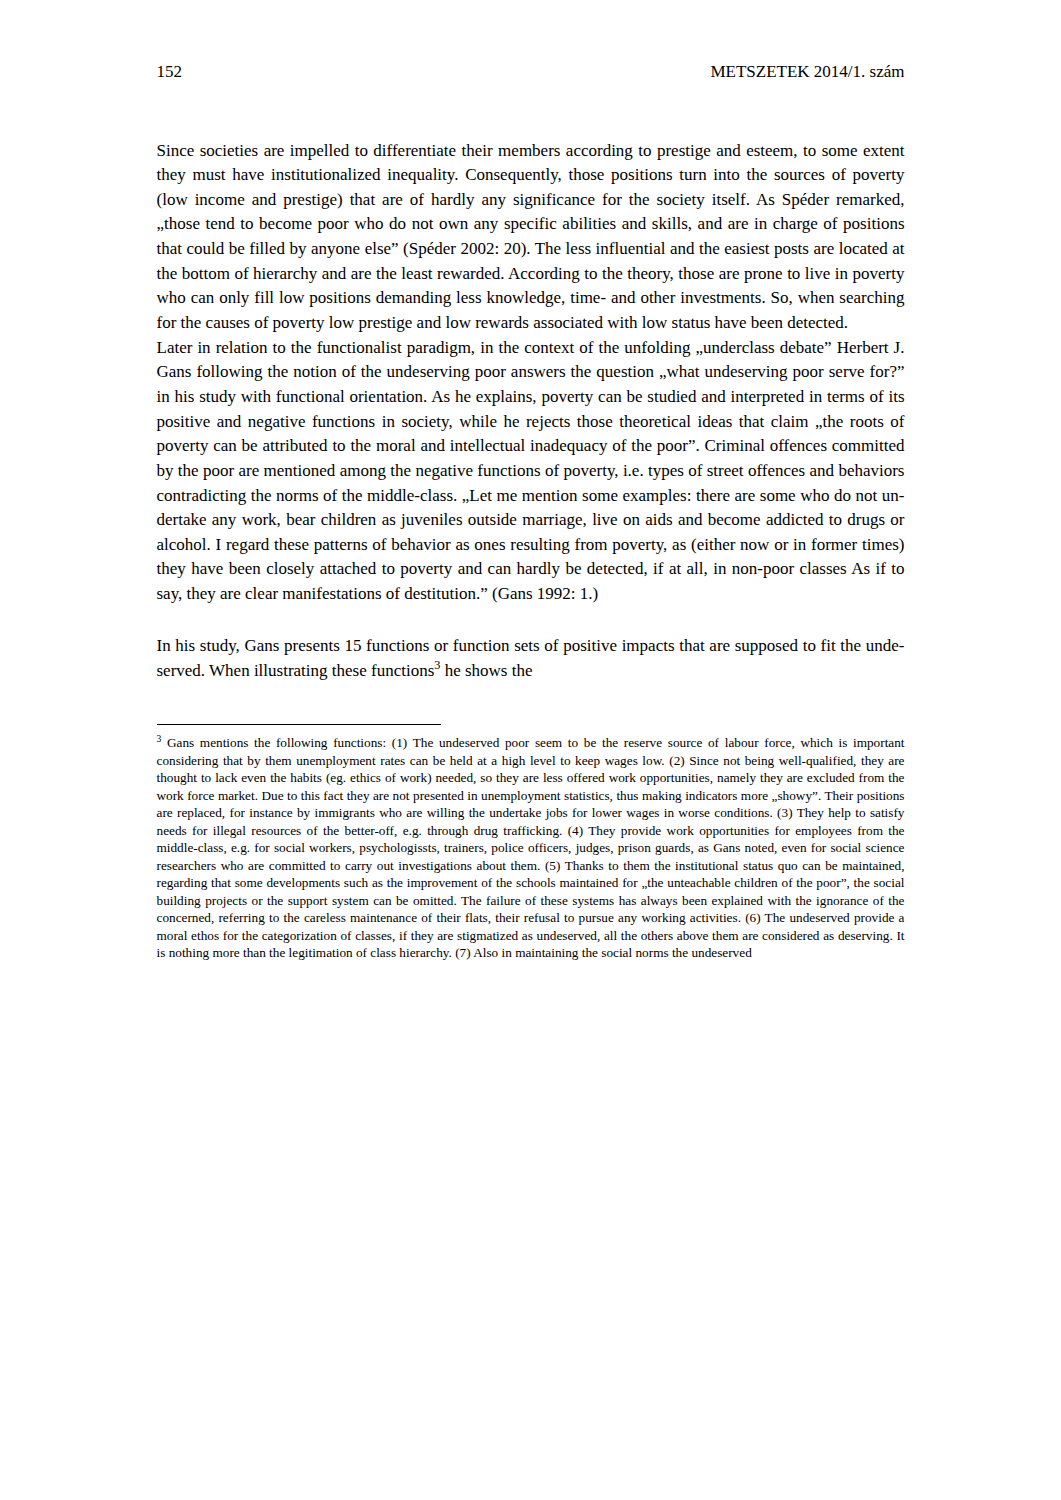152 METSZETEK 2014/1. szám
Since societies are impelled to differentiate their members according to prestige and esteem, to some extent they must have institutionalized inequality. Consequently, those positions turn into the sources of poverty (low income and prestige) that are of hardly any significance for the society itself. As Spéder remarked, „those tend to become poor who do not own any specific abilities and skills, and are in charge of positions that could be filled by anyone else” (Spéder 2002: 20). The less influential and the easiest posts are located at the bottom of hierarchy and are the least rewarded. According to the theory, those are prone to live in poverty who can only fill low positions demanding less knowledge, time- and other investments. So, when searching for the causes of poverty low prestige and low rewards associated with low status have been detected.
Later in relation to the functionalist paradigm, in the context of the unfolding „underclass debate” Herbert J. Gans following the notion of the undeserving poor answers the question „what undeserving poor serve for?” in his study with functional orientation. As he explains, poverty can be studied and interpreted in terms of its positive and negative functions in society, while he rejects those theoretical ideas that claim „the roots of poverty can be attributed to the moral and intellectual inadequacy of the poor”. Criminal offences committed by the poor are mentioned among the negative functions of poverty, i.e. types of street offences and behaviors contradicting the norms of the middle-class. „Let me mention some examples: there are some who do not undertake any work, bear children as juveniles outside marriage, live on aids and become addicted to drugs or alcohol. I regard these patterns of behavior as ones resulting from poverty, as (either now or in former times) they have been closely attached to poverty and can hardly be detected, if at all, in non-poor classes As if to say, they are clear manifestations of destitution.” (Gans 1992: 1.)
In his study, Gans presents 15 functions or function sets of positive impacts that are supposed to fit the undeserved. When illustrating these functions3 he shows the
3 Gans mentions the following functions: (1) The undeserved poor seem to be the reserve source of labour force, which is important considering that by them unemployment rates can be held at a high level to keep wages low. (2) Since not being well-qualified, they are thought to lack even the habits (eg. ethics of work) needed, so they are less offered work opportunities, namely they are excluded from the work force market. Due to this fact they are not presented in unemployment statistics, thus making indicators more „showy”. Their positions are replaced, for instance by immigrants who are willing the undertake jobs for lower wages in worse conditions. (3) They help to satisfy needs for illegal resources of the better-off, e.g. through drug trafficking. (4) They provide work opportunities for employees from the middle-class, e.g. for social workers, psychologissts, trainers, police officers, judges, prison guards, as Gans noted, even for social science researchers who are committed to carry out investigations about them. (5) Thanks to them the institutional status quo can be maintained, regarding that some developments such as the improvement of the schools maintained for „the unteachable children of the poor”, the social building projects or the support system can be omitted. The failure of these systems has always been explained with the ignorance of the concerned, referring to the careless maintenance of their flats, their refusal to pursue any working activities. (6) The undeserved provide a moral ethos for the categorization of classes, if they are stigmatized as undeserved, all the others above them are considered as deserving. It is nothing more than the legitimation of class hierarchy. (7) Also in maintaining the social norms the undeserved